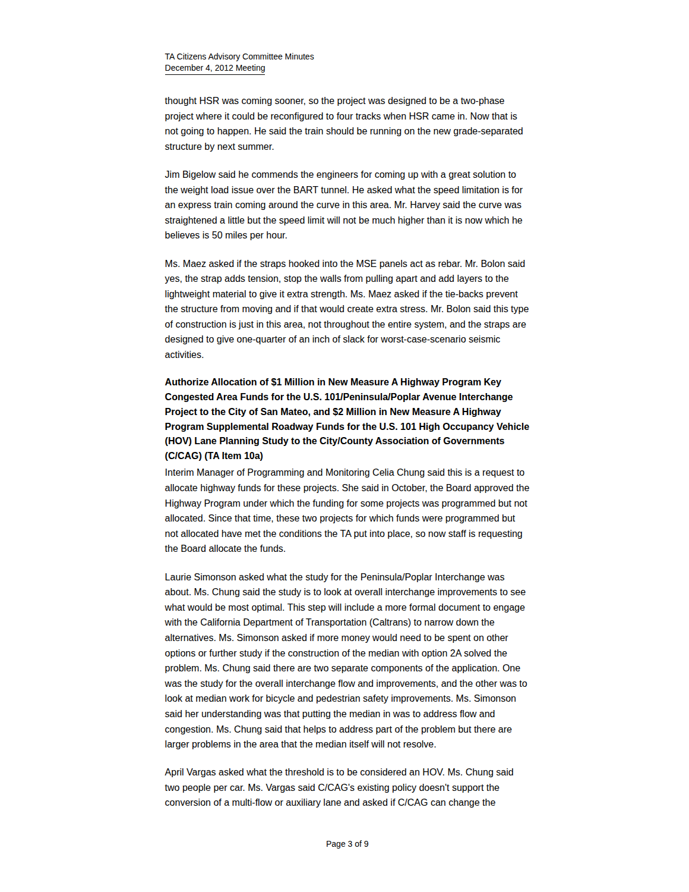TA Citizens Advisory Committee Minutes December 4, 2012 Meeting
thought HSR was coming sooner, so the project was designed to be a two-phase project where it could be reconfigured to four tracks when HSR came in. Now that is not going to happen. He said the train should be running on the new grade-separated structure by next summer.
Jim Bigelow said he commends the engineers for coming up with a great solution to the weight load issue over the BART tunnel. He asked what the speed limitation is for an express train coming around the curve in this area. Mr. Harvey said the curve was straightened a little but the speed limit will not be much higher than it is now which he believes is 50 miles per hour.
Ms. Maez asked if the straps hooked into the MSE panels act as rebar. Mr. Bolon said yes, the strap adds tension, stop the walls from pulling apart and add layers to the lightweight material to give it extra strength. Ms. Maez asked if the tie-backs prevent the structure from moving and if that would create extra stress. Mr. Bolon said this type of construction is just in this area, not throughout the entire system, and the straps are designed to give one-quarter of an inch of slack for worst-case-scenario seismic activities.
Authorize Allocation of $1 Million in New Measure A Highway Program Key Congested Area Funds for the U.S. 101/Peninsula/Poplar Avenue Interchange Project to the City of San Mateo, and $2 Million in New Measure A Highway Program Supplemental Roadway Funds for the U.S. 101 High Occupancy Vehicle (HOV) Lane Planning Study to the City/County Association of Governments (C/CAG) (TA Item 10a)
Interim Manager of Programming and Monitoring Celia Chung said this is a request to allocate highway funds for these projects. She said in October, the Board approved the Highway Program under which the funding for some projects was programmed but not allocated. Since that time, these two projects for which funds were programmed but not allocated have met the conditions the TA put into place, so now staff is requesting the Board allocate the funds.
Laurie Simonson asked what the study for the Peninsula/Poplar Interchange was about. Ms. Chung said the study is to look at overall interchange improvements to see what would be most optimal. This step will include a more formal document to engage with the California Department of Transportation (Caltrans) to narrow down the alternatives. Ms. Simonson asked if more money would need to be spent on other options or further study if the construction of the median with option 2A solved the problem. Ms. Chung said there are two separate components of the application. One was the study for the overall interchange flow and improvements, and the other was to look at median work for bicycle and pedestrian safety improvements. Ms. Simonson said her understanding was that putting the median in was to address flow and congestion. Ms. Chung said that helps to address part of the problem but there are larger problems in the area that the median itself will not resolve.
April Vargas asked what the threshold is to be considered an HOV. Ms. Chung said two people per car. Ms. Vargas said C/CAG's existing policy doesn't support the conversion of a multi-flow or auxiliary lane and asked if C/CAG can change the
Page 3 of 9